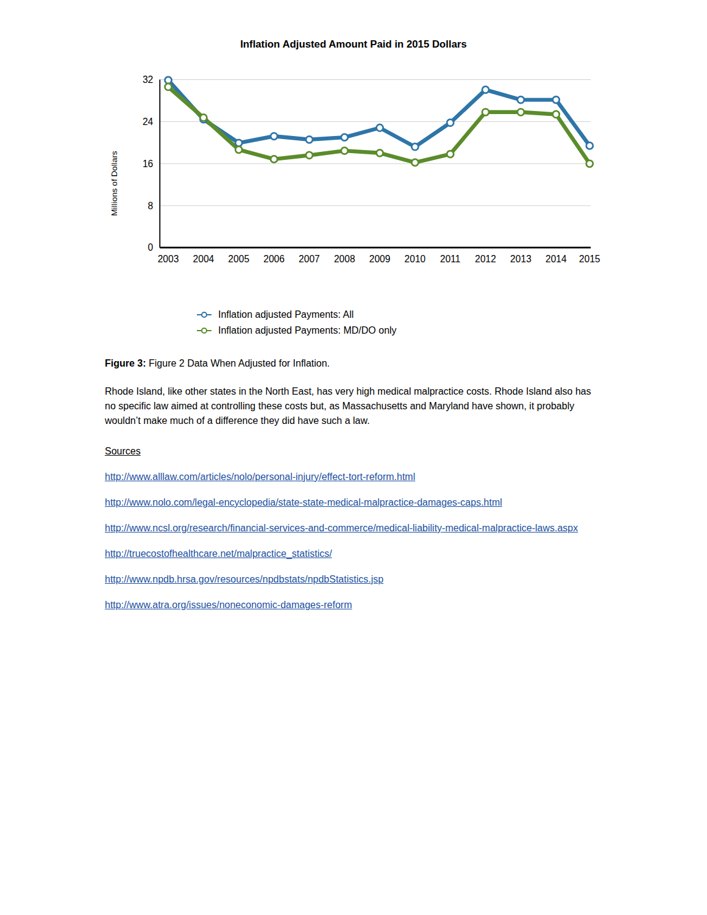Inflation Adjusted Amount Paid in 2015 Dollars
Millions of Dollars
32 24 16 8 0 2003 2004 2005 2006 2007 2008 2009 2010 2011 2012 2013 2014 2015
Inflation adjusted Payments: All
Inflation adjusted Payments: MD/DO only
Figure 3: Figure 2 Data When Adjusted for Inflation.
Rhode Island, like other states in the North East, has very high medical malpractice costs. Rhode Island also has no specific law aimed at controlling these costs but, as Massachusetts and Maryland have shown, it probably wouldn’t make much of a difference they did have such a law.
Sources
http://www.alllaw.com/articles/nolo/personal-injury/effect-tort-reform.html
http://www.nolo.com/legal-encyclopedia/state-state-medical-malpractice-damages-caps.html
http://www.ncsl.org/research/financial-services-and-commerce/medical-liability-medical-malpractice-laws.aspx
http://truecostofhealthcare.net/malpractice_statistics/
http://www.npdb.hrsa.gov/resources/npdbstats/npdbStatistics.jsp
http://www.atra.org/issues/noneconomic-damages-reform